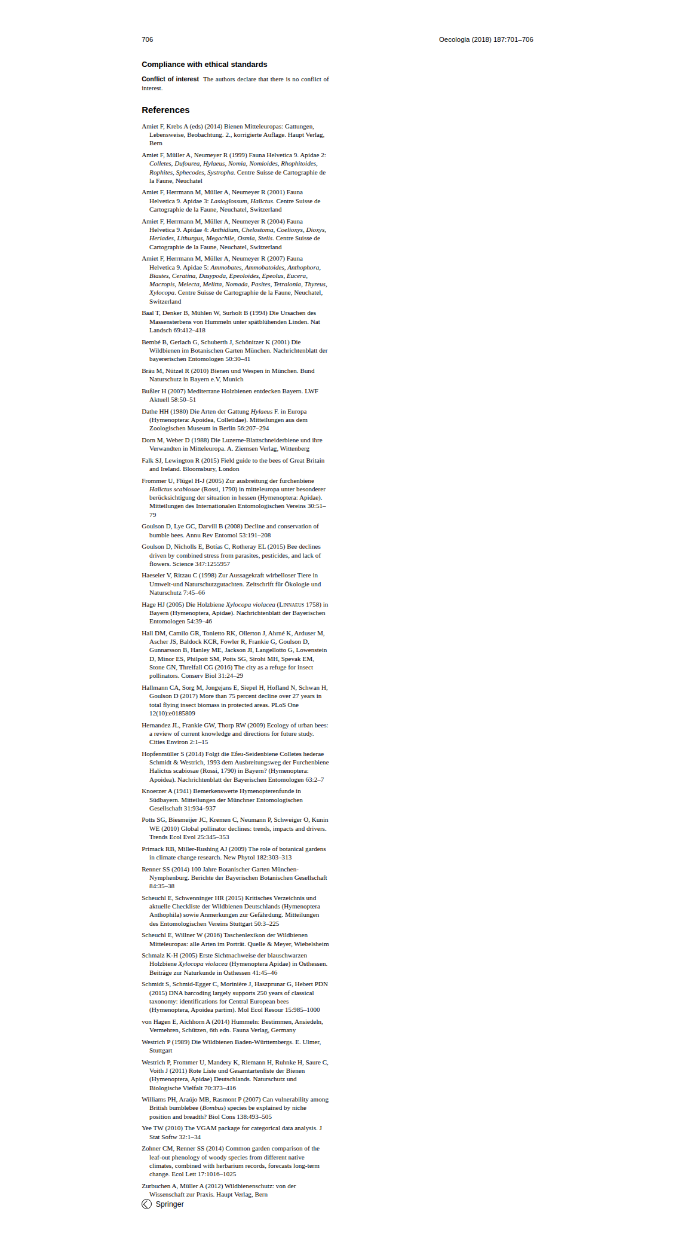706 Oecologia (2018) 187:701–706
Compliance with ethical standards
Conflict of interest The authors declare that there is no conflict of interest.
References
Amiet F, Krebs A (eds) (2014) Bienen Mitteleuropas: Gattungen, Lebensweise, Beobachtung. 2., korrigierte Auflage. Haupt Verlag, Bern
Amiet F, Müller A, Neumeyer R (1999) Fauna Helvetica 9. Apidae 2: Colletes, Dufourea, Hylaeus, Nomia, Nomioides, Rhophitoides, Rophites, Sphecodes, Systropha. Centre Suisse de Cartographie de la Faune, Neuchatel
Amiet F, Herrmann M, Müller A, Neumeyer R (2001) Fauna Helvetica 9. Apidae 3: Lasioglossum, Halictus. Centre Suisse de Cartographie de la Faune, Neuchatel, Switzerland
Amiet F, Herrmann M, Müller A, Neumeyer R (2004) Fauna Helvetica 9. Apidae 4: Anthidium, Chelostoma, Coelioxys, Dioxys, Heriades, Lithurgus, Megachile, Osmia, Stelis. Centre Suisse de Cartographie de la Faune, Neuchatel, Switzerland
Amiet F, Herrmann M, Müller A, Neumeyer R (2007) Fauna Helvetica 9. Apidae 5: Ammobates, Ammobatoides, Anthophora, Biastes, Ceratina, Dasypoda, Epeoloides, Epeolus, Eucera, Macropis, Melecta, Melitta, Nomada, Pasites, Tetralonia, Thyreus, Xylocopa. Centre Suisse de Cartographie de la Faune, Neuchatel, Switzerland
Baal T, Denker B, Mühlen W, Surholt B (1994) Die Ursachen des Massensterbens von Hummeln unter spätblühenden Linden. Nat Landsch 69:412–418
Bembé B, Gerlach G, Schuberth J, Schönitzer K (2001) Die Wildbienen im Botanischen Garten München. Nachrichtenblatt der bayererischen Entomologen 50:30–41
Bräu M, Nützel R (2010) Bienen und Wespen in München. Bund Naturschutz in Bayern e.V, Munich
Bußler H (2007) Mediterrane Holzbienen entdecken Bayern. LWF Aktuell 58:50–51
Dathe HH (1980) Die Arten der Gattung Hylaeus F. in Europa (Hymenoptera: Apoidea, Colletidae). Mitteilungen aus dem Zoologischen Museum in Berlin 56:207–294
Dorn M, Weber D (1988) Die Luzerne-Blattschneiderbiene und ihre Verwandten in Mitteleuropa. A. Ziemsen Verlag, Wittenberg
Falk SJ, Lewington R (2015) Field guide to the bees of Great Britain and Ireland. Bloomsbury, London
Frommer U, Flügel H-J (2005) Zur ausbreitung der furchenbiene Halictus scabiosae (Rossi, 1790) in mitteleuropa unter besonderer berücksichtigung der situation in hessen (Hymenoptera: Apidae). Mitteilungen des Internationalen Entomologischen Vereins 30:51–79
Goulson D, Lye GC, Darvill B (2008) Decline and conservation of bumble bees. Annu Rev Entomol 53:191–208
Goulson D, Nicholls E, Botías C, Rotheray EL (2015) Bee declines driven by combined stress from parasites, pesticides, and lack of flowers. Science 347:1255957
Haeseler V, Ritzau C (1998) Zur Aussagekraft wirbelloser Tiere in Umwelt-und Naturschutzgutachten. Zeitschrift für Ökologie und Naturschutz 7:45–66
Hage HJ (2005) Die Holzbiene Xylocopa violacea (Linnaeus 1758) in Bayern (Hymenoptera, Apidae). Nachrichtenblatt der Bayerischen Entomologen 54:39–46
Hall DM, Camilo GR, Tonietto RK, Ollerton J, Ahrné K, Arduser M, Ascher JS, Baldock KCR, Fowler R, Frankie G, Goulson D, Gunnarsson B, Hanley ME, Jackson JI, Langellotto G, Lowenstein D, Minor ES, Philpott SM, Potts SG, Sirohi MH, Spevak EM, Stone GN, Threlfall CG (2016) The city as a refuge for insect pollinators. Conserv Biol 31:24–29
Hallmann CA, Sorg M, Jongejans E, Siepel H, Hofland N, Schwan H, Goulson D (2017) More than 75 percent decline over 27 years in total flying insect biomass in protected areas. PLoS One 12(10):e0185809
Hernandez JL, Frankie GW, Thorp RW (2009) Ecology of urban bees: a review of current knowledge and directions for future study. Cities Environ 2:1–15
Hopfenmüller S (2014) Folgt die Efeu-Seidenbiene Colletes hederae Schmidt & Westrich, 1993 dem Ausbreitungsweg der Furchenbiene Halictus scabiosae (Rossi, 1790) in Bayern? (Hymenoptera: Apoidea). Nachrichtenblatt der Bayerischen Entomologen 63:2–7
Knoerzer A (1941) Bemerkenswerte Hymenopterenfunde in Südbayern. Mitteilungen der Münchner Entomologischen Gesellschaft 31:934–937
Potts SG, Biesmeijer JC, Kremen C, Neumann P, Schweiger O, Kunin WE (2010) Global pollinator declines: trends, impacts and drivers. Trends Ecol Evol 25:345–353
Primack RB, Miller-Rushing AJ (2009) The role of botanical gardens in climate change research. New Phytol 182:303–313
Renner SS (2014) 100 Jahre Botanischer Garten München-Nymphenburg. Berichte der Bayerischen Botanischen Gesellschaft 84:35–38
Scheuchl E, Schwenninger HR (2015) Kritisches Verzeichnis und aktuelle Checkliste der Wildbienen Deutschlands (Hymenoptera Anthophila) sowie Anmerkungen zur Gefährdung. Mitteilungen des Entomologischen Vereins Stuttgart 50:3–225
Scheuchl E, Willner W (2016) Taschenlexikon der Wildbienen Mitteleuropas: alle Arten im Porträt. Quelle & Meyer, Wiebelsheim
Schmalz K-H (2005) Erste Sichtnachweise der blauschwarzen Holzbiene Xylocopa violacea (Hymenoptera Apidae) in Osthessen. Beiträge zur Naturkunde in Osthessen 41:45–46
Schmidt S, Schmid-Egger C, Morinière J, Haszprunar G, Hebert PDN (2015) DNA barcoding largely supports 250 years of classical taxonomy: identifications for Central European bees (Hymenoptera, Apoidea partim). Mol Ecol Resour 15:985–1000
von Hagen E, Aichhorn A (2014) Hummeln: Bestimmen, Ansiedeln, Vermehren, Schützen, 6th edn. Fauna Verlag, Germany
Westrich P (1989) Die Wildbienen Baden-Württembergs. E. Ulmer, Stuttgart
Westrich P, Frommer U, Mandery K, Riemann H, Ruhnke H, Saure C, Voith J (2011) Rote Liste und Gesamtartenliste der Bienen (Hymenoptera, Apidae) Deutschlands. Naturschutz und Biologische Vielfalt 70:373–416
Williams PH, Araújo MB, Rasmont P (2007) Can vulnerability among British bumblebee (Bombus) species be explained by niche position and breadth? Biol Cons 138:493–505
Yee TW (2010) The VGAM package for categorical data analysis. J Stat Softw 32:1–34
Zohner CM, Renner SS (2014) Common garden comparison of the leaf-out phenology of woody species from different native climates, combined with herbarium records, forecasts long-term change. Ecol Lett 17:1016–1025
Zurbuchen A, Müller A (2012) Wildbienenschutz: von der Wissenschaft zur Praxis. Haupt Verlag, Bern
Springer